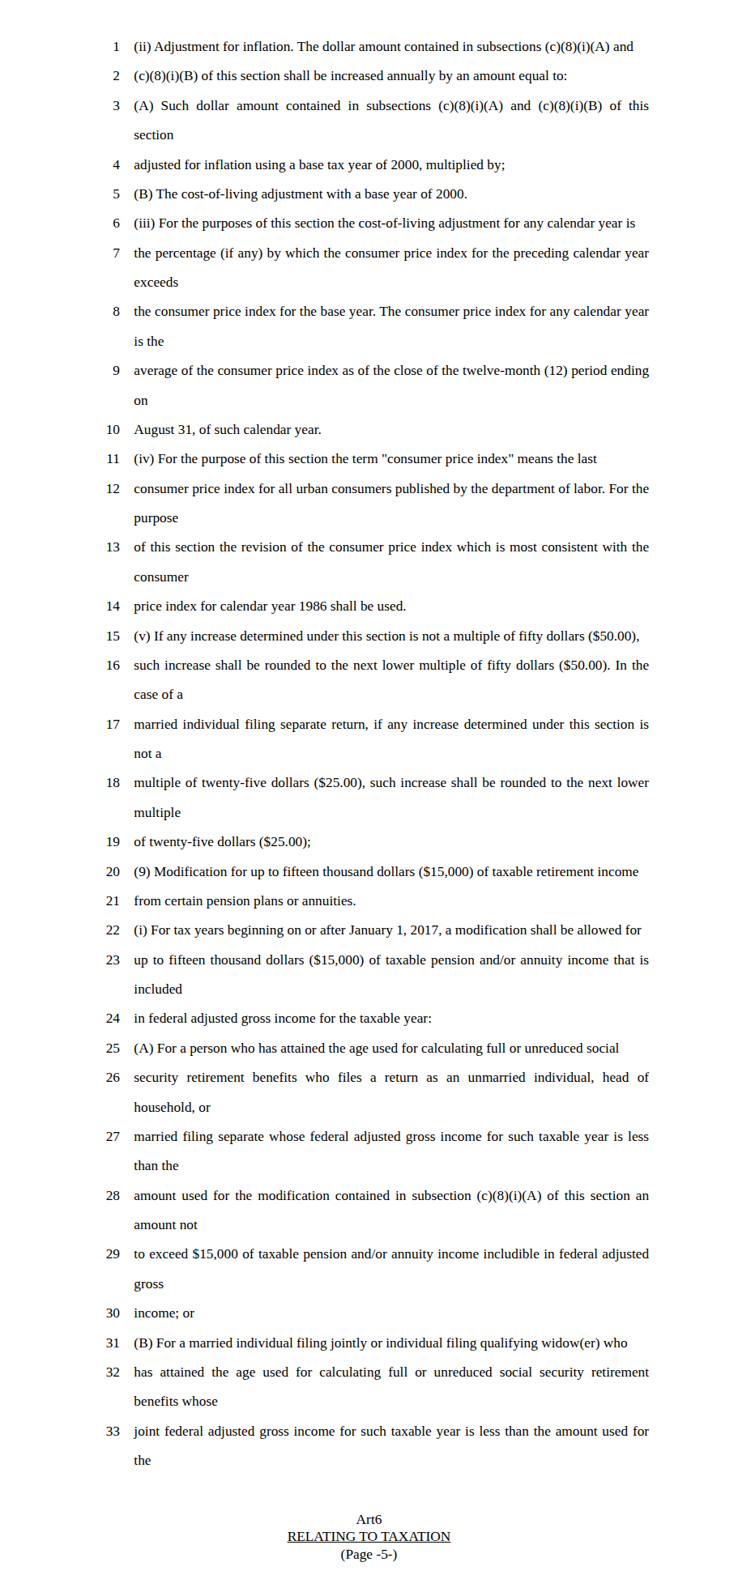(ii) Adjustment for inflation. The dollar amount contained in subsections (c)(8)(i)(A) and
(c)(8)(i)(B) of this section shall be increased annually by an amount equal to:
(A) Such dollar amount contained in subsections (c)(8)(i)(A) and (c)(8)(i)(B) of this section
adjusted for inflation using a base tax year of 2000, multiplied by;
(B) The cost-of-living adjustment with a base year of 2000.
(iii) For the purposes of this section the cost-of-living adjustment for any calendar year is
the percentage (if any) by which the consumer price index for the preceding calendar year exceeds
the consumer price index for the base year. The consumer price index for any calendar year is the
average of the consumer price index as of the close of the twelve-month (12) period ending on
August 31, of such calendar year.
(iv) For the purpose of this section the term "consumer price index" means the last
consumer price index for all urban consumers published by the department of labor. For the purpose
of this section the revision of the consumer price index which is most consistent with the consumer
price index for calendar year 1986 shall be used.
(v) If any increase determined under this section is not a multiple of fifty dollars ($50.00),
such increase shall be rounded to the next lower multiple of fifty dollars ($50.00). In the case of a
married individual filing separate return, if any increase determined under this section is not a
multiple of twenty-five dollars ($25.00), such increase shall be rounded to the next lower multiple
of twenty-five dollars ($25.00);
(9) Modification for up to fifteen thousand dollars ($15,000) of taxable retirement income
from certain pension plans or annuities.
(i) For tax years beginning on or after January 1, 2017, a modification shall be allowed for
up to fifteen thousand dollars ($15,000) of taxable pension and/or annuity income that is included
in federal adjusted gross income for the taxable year:
(A) For a person who has attained the age used for calculating full or unreduced social
security retirement benefits who files a return as an unmarried individual, head of household, or
married filing separate whose federal adjusted gross income for such taxable year is less than the
amount used for the modification contained in subsection (c)(8)(i)(A) of this section an amount not
to exceed $15,000 of taxable pension and/or annuity income includible in federal adjusted gross
income; or
(B) For a married individual filing jointly or individual filing qualifying widow(er) who
has attained the age used for calculating full or unreduced social security retirement benefits whose
joint federal adjusted gross income for such taxable year is less than the amount used for the
Art6
RELATING TO TAXATION
(Page -5-)